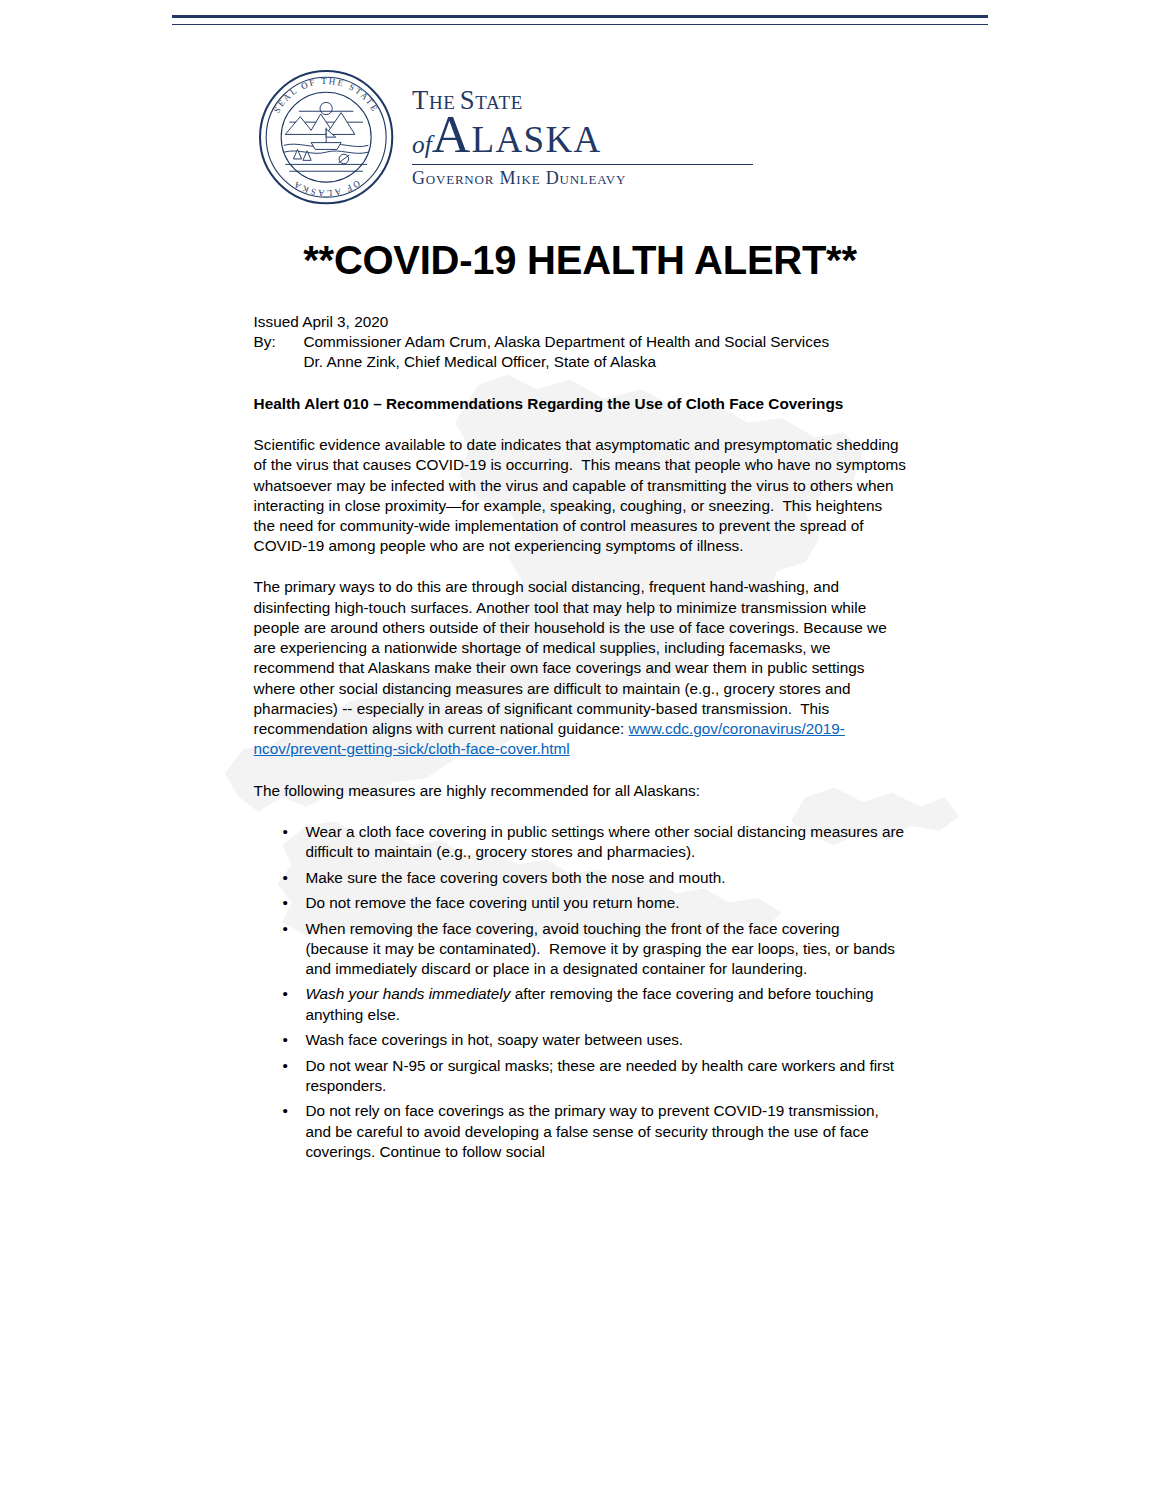SEAL OF THE STATE OF ALASKA
The State
of Alaska
Governor Mike Dunleavy
**COVID-19 HEALTH ALERT**
Issued April 3, 2020
By:
Commissioner Adam Crum, Alaska Department of Health and Social Services
Dr. Anne Zink, Chief Medical Officer, State of Alaska
Health Alert 010 – Recommendations Regarding the Use of Cloth Face Coverings
Scientific evidence available to date indicates that asymptomatic and presymptomatic shedding of the virus that causes COVID-19 is occurring. This means that people who have no symptoms whatsoever may be infected with the virus and capable of transmitting the virus to others when interacting in close proximity—for example, speaking, coughing, or sneezing. This heightens the need for community-wide implementation of control measures to prevent the spread of COVID-19 among people who are not experiencing symptoms of illness.
The primary ways to do this are through social distancing, frequent hand-washing, and disinfecting high-touch surfaces. Another tool that may help to minimize transmission while people are around others outside of their household is the use of face coverings. Because we are experiencing a nationwide shortage of medical supplies, including facemasks, we recommend that Alaskans make their own face coverings and wear them in public settings where other social distancing measures are difficult to maintain (e.g., grocery stores and pharmacies) -- especially in areas of significant community-based transmission. This recommendation aligns with current national guidance: www.cdc.gov/coronavirus/2019-ncov/prevent-getting-sick/cloth-face-cover.html
The following measures are highly recommended for all Alaskans:
Wear a cloth face covering in public settings where other social distancing measures are difficult to maintain (e.g., grocery stores and pharmacies).
Make sure the face covering covers both the nose and mouth.
Do not remove the face covering until you return home.
When removing the face covering, avoid touching the front of the face covering (because it may be contaminated). Remove it by grasping the ear loops, ties, or bands and immediately discard or place in a designated container for laundering.
Wash your hands immediately after removing the face covering and before touching anything else.
Wash face coverings in hot, soapy water between uses.
Do not wear N-95 or surgical masks; these are needed by health care workers and first responders.
Do not rely on face coverings as the primary way to prevent COVID-19 transmission, and be careful to avoid developing a false sense of security through the use of face coverings. Continue to follow social